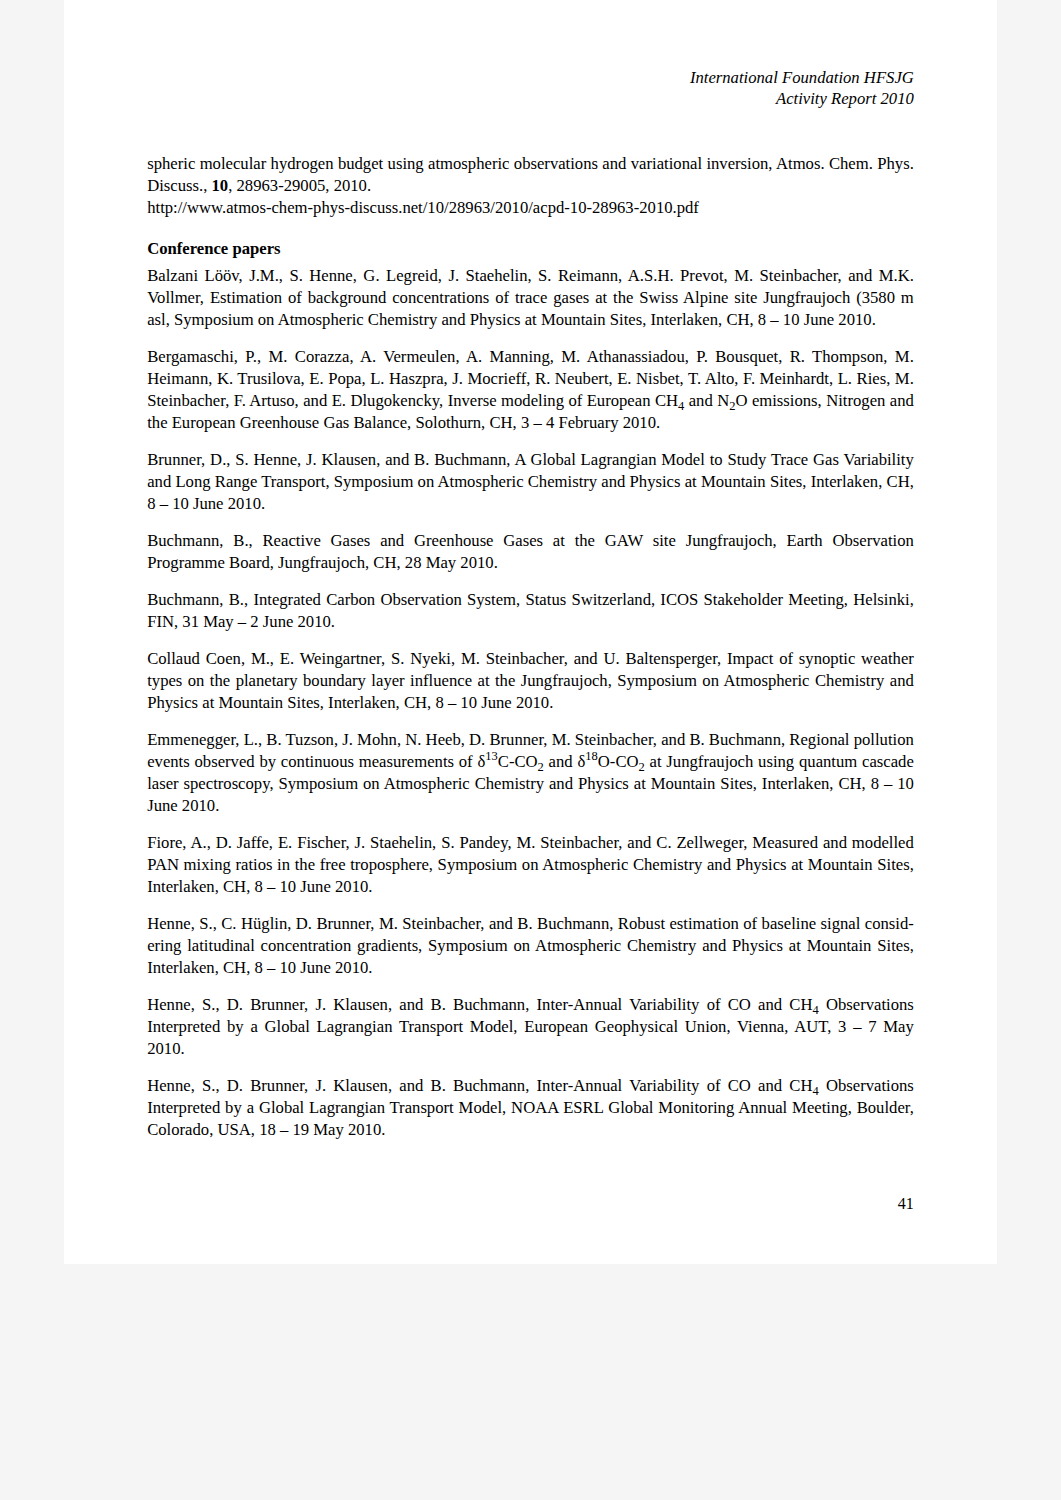International Foundation HFSJG Activity Report 2010
spheric molecular hydrogen budget using atmospheric observations and variational inversion, Atmos. Chem. Phys. Discuss., 10, 28963-29005, 2010.
http://www.atmos-chem-phys-discuss.net/10/28963/2010/acpd-10-28963-2010.pdf
Conference papers
Balzani Lööv, J.M., S. Henne, G. Legreid, J. Staehelin, S. Reimann, A.S.H. Prevot, M. Steinbacher, and M.K. Vollmer, Estimation of background concentrations of trace gases at the Swiss Alpine site Jungfraujoch (3580 m asl, Symposium on Atmospheric Chemistry and Physics at Mountain Sites, Interlaken, CH, 8 – 10 June 2010.
Bergamaschi, P., M. Corazza, A. Vermeulen, A. Manning, M. Athanassiadou, P. Bousquet, R. Thompson, M. Heimann, K. Trusilova, E. Popa, L. Haszpra, J. Mocrieff, R. Neubert, E. Nisbet, T. Alto, F. Meinhardt, L. Ries, M. Steinbacher, F. Artuso, and E. Dlugokencky, Inverse modeling of European CH4 and N2O emissions, Nitrogen and the European Greenhouse Gas Balance, Solothurn, CH, 3 – 4 February 2010.
Brunner, D., S. Henne, J. Klausen, and B. Buchmann, A Global Lagrangian Model to Study Trace Gas Variability and Long Range Transport, Symposium on Atmospheric Chemistry and Physics at Mountain Sites, Interlaken, CH, 8 – 10 June 2010.
Buchmann, B., Reactive Gases and Greenhouse Gases at the GAW site Jungfraujoch, Earth Observation Programme Board, Jungfraujoch, CH, 28 May 2010.
Buchmann, B., Integrated Carbon Observation System, Status Switzerland, ICOS Stakeholder Meeting, Helsinki, FIN, 31 May – 2 June 2010.
Collaud Coen, M., E. Weingartner, S. Nyeki, M. Steinbacher, and U. Baltensperger, Impact of synoptic weather types on the planetary boundary layer influence at the Jungfraujoch, Symposium on Atmospheric Chemistry and Physics at Mountain Sites, Interlaken, CH, 8 – 10 June 2010.
Emmenegger, L., B. Tuzson, J. Mohn, N. Heeb, D. Brunner, M. Steinbacher, and B. Buchmann, Regional pollution events observed by continuous measurements of δ13C-CO2 and δ18O-CO2 at Jungfraujoch using quantum cascade laser spectroscopy, Symposium on Atmospheric Chemistry and Physics at Mountain Sites, Interlaken, CH, 8 – 10 June 2010.
Fiore, A., D. Jaffe, E. Fischer, J. Staehelin, S. Pandey, M. Steinbacher, and C. Zellweger, Measured and modelled PAN mixing ratios in the free troposphere, Symposium on Atmospheric Chemistry and Physics at Mountain Sites, Interlaken, CH, 8 – 10 June 2010.
Henne, S., C. Hüglin, D. Brunner, M. Steinbacher, and B. Buchmann, Robust estimation of baseline signal considering latitudinal concentration gradients, Symposium on Atmospheric Chemistry and Physics at Mountain Sites, Interlaken, CH, 8 – 10 June 2010.
Henne, S., D. Brunner, J. Klausen, and B. Buchmann, Inter-Annual Variability of CO and CH4 Observations Interpreted by a Global Lagrangian Transport Model, European Geophysical Union, Vienna, AUT, 3 – 7 May 2010.
Henne, S., D. Brunner, J. Klausen, and B. Buchmann, Inter-Annual Variability of CO and CH4 Observations Interpreted by a Global Lagrangian Transport Model, NOAA ESRL Global Monitoring Annual Meeting, Boulder, Colorado, USA, 18 – 19 May 2010.
41